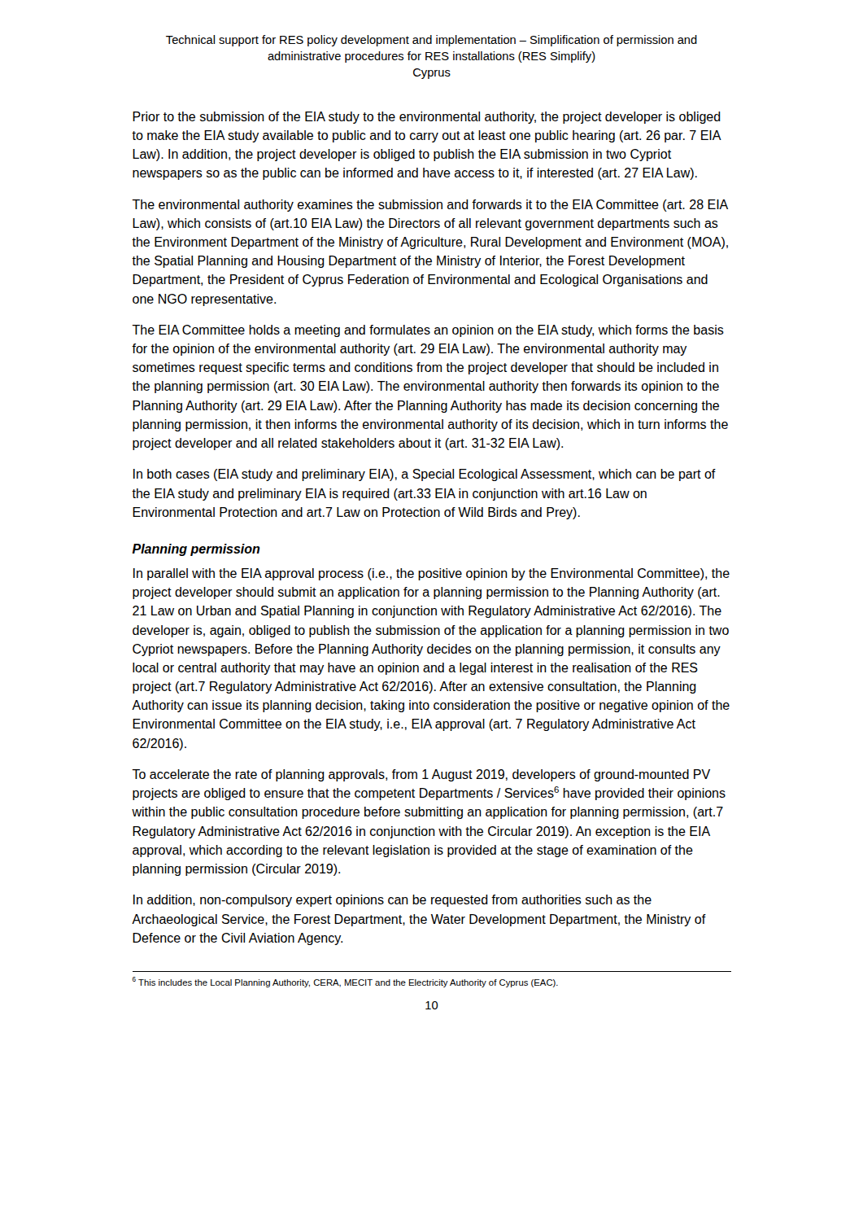Technical support for RES policy development and implementation – Simplification of permission and administrative procedures for RES installations (RES Simplify)
Cyprus
Prior to the submission of the EIA study to the environmental authority, the project developer is obliged to make the EIA study available to public and to carry out at least one public hearing (art. 26 par. 7 EIA Law). In addition, the project developer is obliged to publish the EIA submission in two Cypriot newspapers so as the public can be informed and have access to it, if interested (art. 27 EIA Law).
The environmental authority examines the submission and forwards it to the EIA Committee (art. 28 EIA Law), which consists of (art.10 EIA Law) the Directors of all relevant government departments such as the Environment Department of the Ministry of Agriculture, Rural Development and Environment (MOA), the Spatial Planning and Housing Department of the Ministry of Interior, the Forest Development Department, the President of Cyprus Federation of Environmental and Ecological Organisations and one NGO representative.
The EIA Committee holds a meeting and formulates an opinion on the EIA study, which forms the basis for the opinion of the environmental authority (art. 29 EIA Law). The environmental authority may sometimes request specific terms and conditions from the project developer that should be included in the planning permission (art. 30 EIA Law). The environmental authority then forwards its opinion to the Planning Authority (art. 29 EIA Law). After the Planning Authority has made its decision concerning the planning permission, it then informs the environmental authority of its decision, which in turn informs the project developer and all related stakeholders about it (art. 31-32 EIA Law).
In both cases (EIA study and preliminary EIA), a Special Ecological Assessment, which can be part of the EIA study and preliminary EIA is required (art.33 EIA in conjunction with art.16 Law on Environmental Protection and art.7 Law on Protection of Wild Birds and Prey).
Planning permission
In parallel with the EIA approval process (i.e., the positive opinion by the Environmental Committee), the project developer should submit an application for a planning permission to the Planning Authority (art. 21 Law on Urban and Spatial Planning in conjunction with Regulatory Administrative Act 62/2016). The developer is, again, obliged to publish the submission of the application for a planning permission in two Cypriot newspapers. Before the Planning Authority decides on the planning permission, it consults any local or central authority that may have an opinion and a legal interest in the realisation of the RES project (art.7 Regulatory Administrative Act 62/2016). After an extensive consultation, the Planning Authority can issue its planning decision, taking into consideration the positive or negative opinion of the Environmental Committee on the EIA study, i.e., EIA approval (art. 7 Regulatory Administrative Act 62/2016).
To accelerate the rate of planning approvals, from 1 August 2019, developers of ground-mounted PV projects are obliged to ensure that the competent Departments / Services6 have provided their opinions within the public consultation procedure before submitting an application for planning permission, (art.7 Regulatory Administrative Act 62/2016 in conjunction with the Circular 2019). An exception is the EIA approval, which according to the relevant legislation is provided at the stage of examination of the planning permission (Circular 2019).
In addition, non-compulsory expert opinions can be requested from authorities such as the Archaeological Service, the Forest Department, the Water Development Department, the Ministry of Defence or the Civil Aviation Agency.
6 This includes the Local Planning Authority, CERA, MECIT and the Electricity Authority of Cyprus (EAC).
10